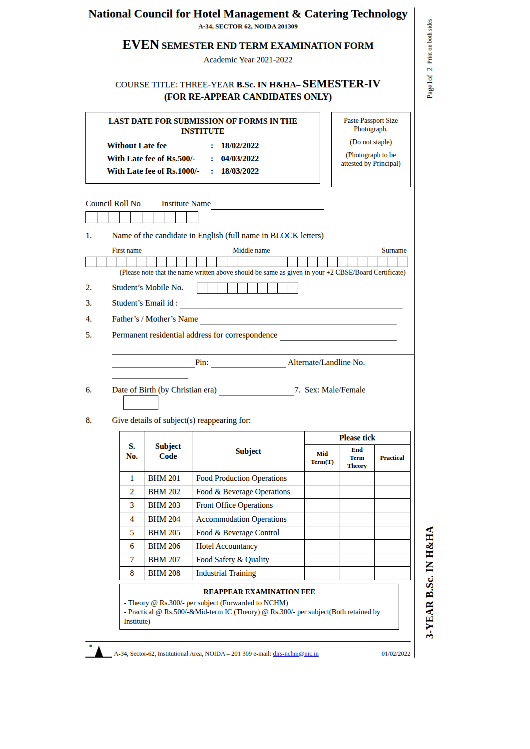Page1of 2 Print on both sides
3-YEAR B.Sc. IN H&HA
National Council for Hotel Management & Catering Technology
A-34, SECTOR 62, NOIDA 201309
EVEN SEMESTER END TERM EXAMINATION FORM
Academic Year 2021-2022
COURSE TITLE: THREE-YEAR B.Sc. IN H&HA– SEMESTER-IV
(FOR RE-APPEAR CANDIDATES ONLY)
LAST DATE FOR SUBMISSION OF FORMS IN THE INSTITUTE
| Without Late fee | : | 18/02/2022 |
| With Late fee of Rs.500/- | : | 04/03/2022 |
| With Late fee of Rs.1000/- | : | 18/03/2022 |
Paste Passport Size Photograph.
(Do not staple)
(Photograph to be attested by Principal)
Council Roll No Institute Name
1. Name of the candidate in English (full name in BLOCK letters)
First name Middle name Surname
(Please note that the name written above should be same as given in your +2 CBSE/Board Certificate)
2. Student’s Mobile No.
3. Student’s Email id :
4. Father’s / Mother’s Name
5. Permanent residential address for correspondence
Pin: Alternate/Landline No.
6. Date of Birth (by Christian era) 7. Sex: Male/Female
8. Give details of subject(s) reappearing for:
| S. No. | Subject Code | Subject | Please tick |
| --- | --- | --- | --- |
| Mid Term(T) | End Term Theory | Practical |
| 1 | BHM 201 | Food Production Operations | | | |
| 2 | BHM 202 | Food & Beverage Operations | | | |
| 3 | BHM 203 | Front Office Operations | | | |
| 4 | BHM 204 | Accommodation Operations | | | |
| 5 | BHM 205 | Food & Beverage Control | | | |
| 6 | BHM 206 | Hotel Accountancy | | | |
| 7 | BHM 207 | Food Safety & Quality | | | |
| 8 | BHM 208 | Industrial Training | | | |
REAPPEAR EXAMINATION FEE
- Theory @ Rs.300/- per subject (Forwarded to NCHM)
- Practical @ Rs.500/-&Mid-term IC (Theory) @ Rs.300/- per subject(Both retained by Institute)
A-34, Sector-62, Institutional Area, NOIDA – 201 309 e-mail: dirs-nchm@nic.in
01/02/2022